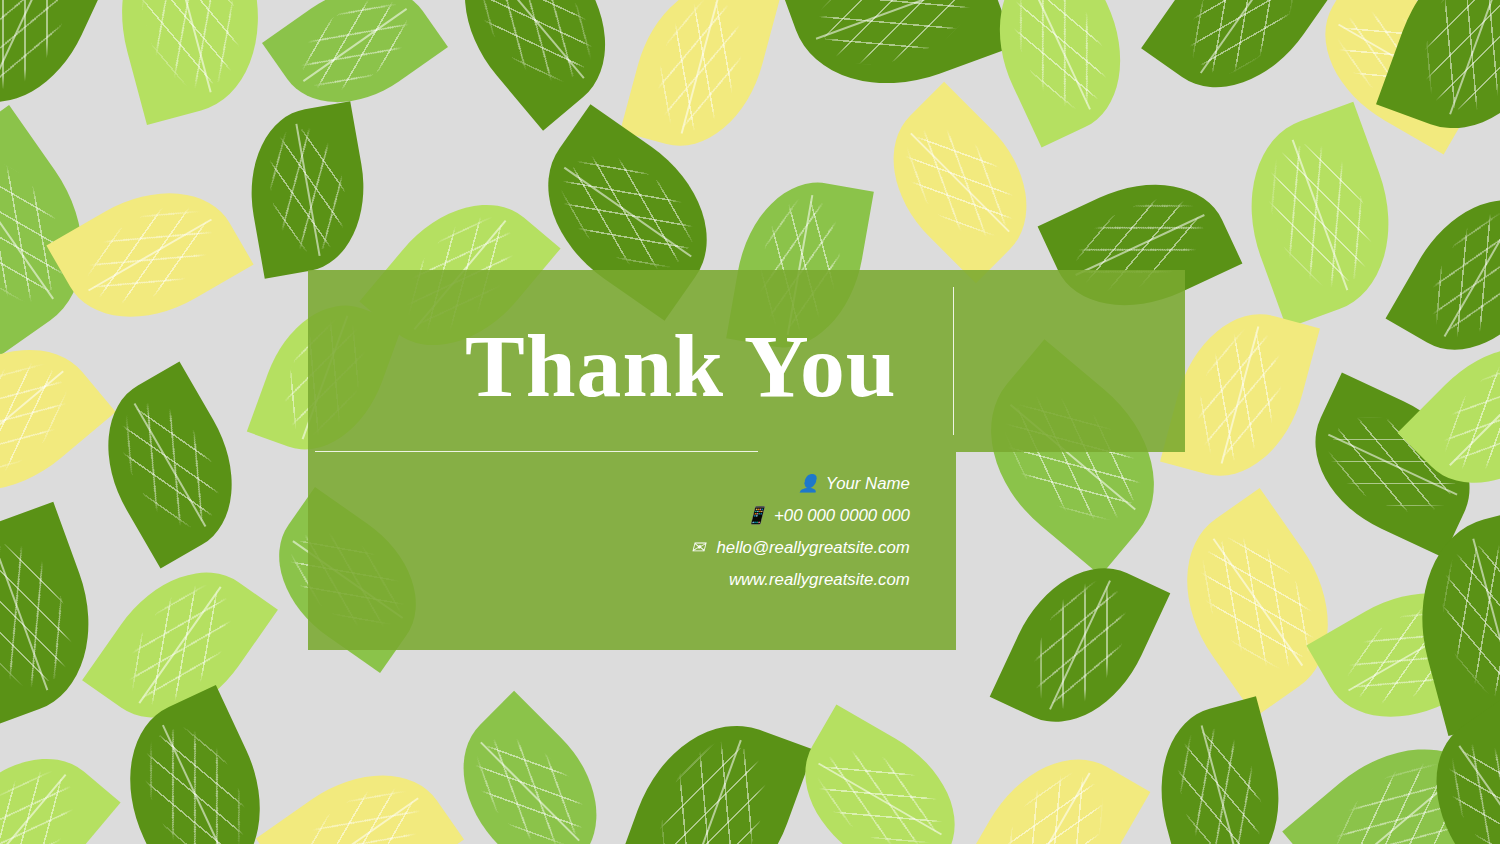Thank You
👤Your Name
📱+00 000 0000 000
✉hello@reallygreatsite.com
www.reallygreatsite.com